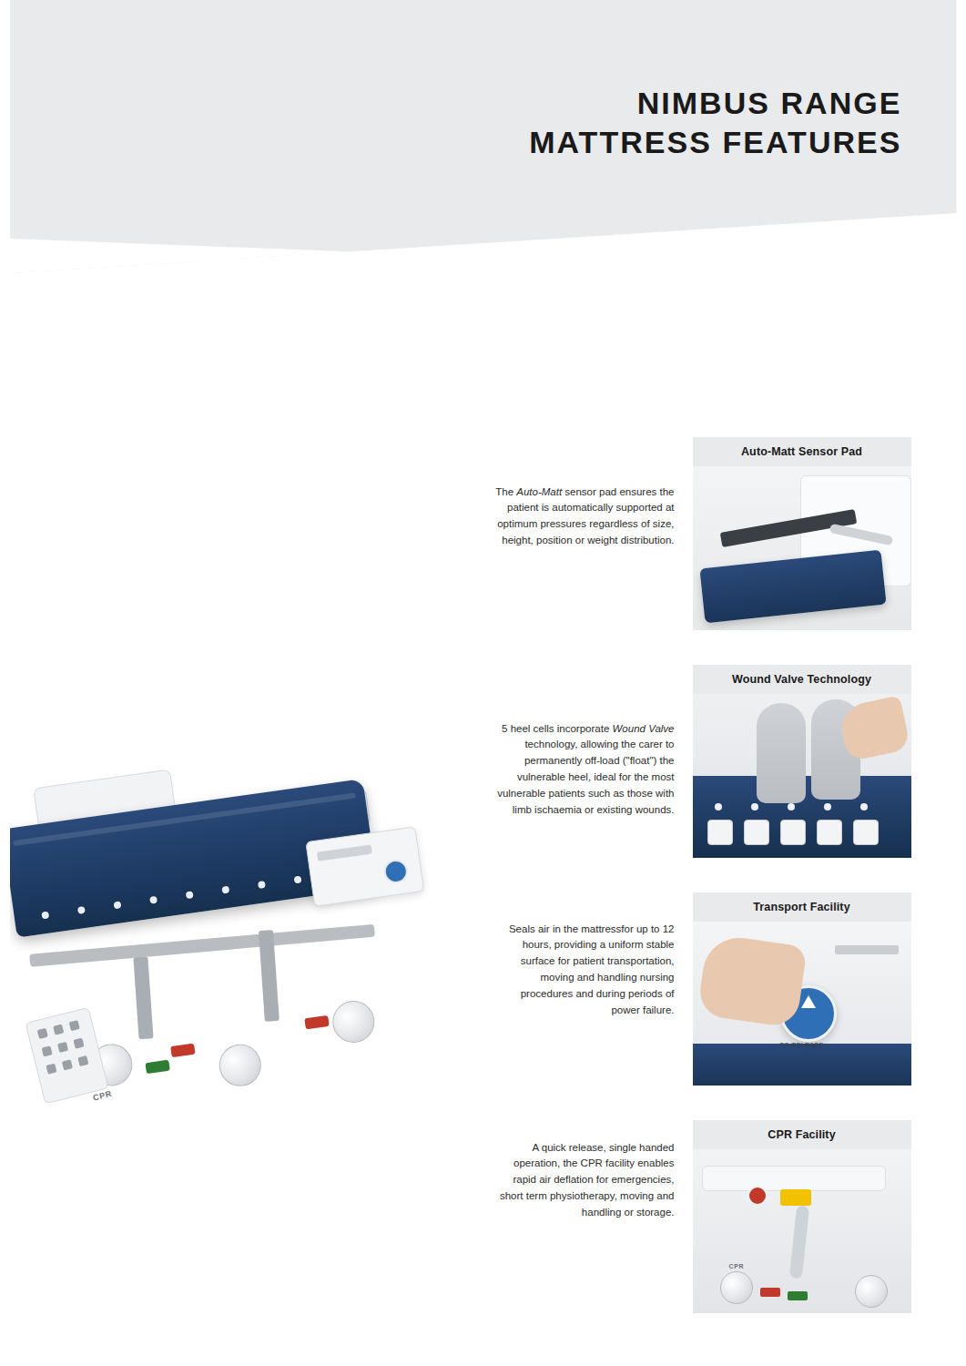Nimbus Range
Mattress Features
CPR
The Auto-Matt sensor pad ensures the patient is automatically supported at optimum pressures regardless of size, height, position or weight distribution.
5 heel cells incorporate Wound Valve technology, allowing the carer to permanently off-load ("float") the vulnerable heel, ideal for the most vulnerable patients such as those with limb ischaemia or existing wounds.
Seals air in the mattressfor up to 12 hours, providing a uniform stable surface for patient transportation, moving and handling nursing procedures and during periods of power failure.
A quick release, single handed operation, the CPR facility enables rapid air deflation for emergencies, short term physiotherapy, moving and handling or storage.
Auto-Matt Sensor Pad
Wound Valve Technology
Transport Facility
TO RELEASE
CPR Facility
CPR